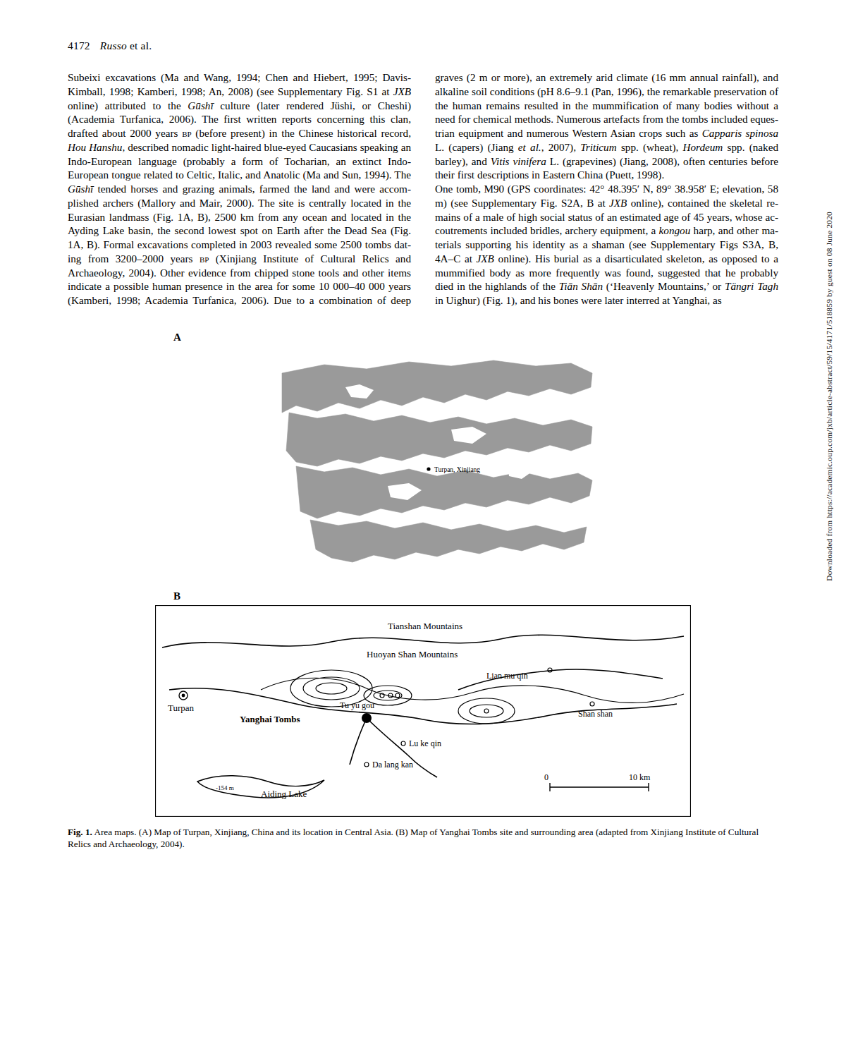4172 Russo et al.
Subeixi excavations (Ma and Wang, 1994; Chen and Hiebert, 1995; Davis-Kimball, 1998; Kamberi, 1998; An, 2008) (see Supplementary Fig. S1 at JXB online) attributed to the Gūshī culture (later rendered Jüshi, or Cheshi) (Academia Turfanica, 2006). The first written reports concerning this clan, drafted about 2000 years bp (before present) in the Chinese historical record, Hou Hanshu, described nomadic light-haired blue-eyed Caucasians speaking an Indo-European language (probably a form of Tocharian, an extinct Indo-European tongue related to Celtic, Italic, and Anatolic (Ma and Sun, 1994). The Gūshī tended horses and grazing animals, farmed the land and were accomplished archers (Mallory and Mair, 2000). The site is centrally located in the Eurasian landmass (Fig. 1A, B), 2500 km from any ocean and located in the Ayding Lake basin, the second lowest spot on Earth after the Dead Sea (Fig. 1A, B). Formal excavations completed in 2003 revealed some 2500 tombs dating from 3200–2000 years bp (Xinjiang Institute of Cultural Relics and Archaeology, 2004). Other evidence from chipped stone tools and other items indicate a possible human presence in the area for some 10 000–40 000 years (Kamberi, 1998; Academia Turfanica, 2006). Due to a combination of deep graves (2 m or more), an extremely arid climate (16 mm annual rainfall), and alkaline soil conditions (pH 8.6–9.1 (Pan, 1996), the remarkable preservation of the human remains resulted in the mummification of many bodies without a need for chemical methods. Numerous artefacts from the tombs included equestrian equipment and numerous Western Asian crops such as Capparis spinosa L. (capers) (Jiang et al., 2007), Triticum spp. (wheat), Hordeum spp. (naked barley), and Vitis vinifera L. (grapevines) (Jiang, 2008), often centuries before their first descriptions in Eastern China (Puett, 1998).
One tomb, M90 (GPS coordinates: 42° 48.395′ N, 89° 38.958′ E; elevation, 58 m) (see Supplementary Fig. S2A, B at JXB online), contained the skeletal remains of a male of high social status of an estimated age of 45 years, whose accoutrements included bridles, archery equipment, a kongou harp, and other materials supporting his identity as a shaman (see Supplementary Figs S3A, B, 4A–C at JXB online). His burial as a disarticulated skeleton, as opposed to a mummified body as more frequently was found, suggested that he probably died in the highlands of the Tiān Shān (‘Heavenly Mountains,’ or Tängri Tagh in Uighur) (Fig. 1), and his bones were later interred at Yanghai, as
A
Turpan, Xinjiang
B
Tianshan Mountains Huoyan Shan Mountains Turpan Yanghai Tombs Tu yu gou Lian mu qin Shan shan Lu ke qin Da lang kan -154 m Aiding Lake 0 10 km
Fig. 1. Area maps. (A) Map of Turpan, Xinjiang, China and its location in Central Asia. (B) Map of Yanghai Tombs site and surrounding area (adapted from Xinjiang Institute of Cultural Relics and Archaeology, 2004).
Downloaded from https://academic.oup.com/jxb/article-abstract/59/15/4171/518859 by guest on 08 June 2020